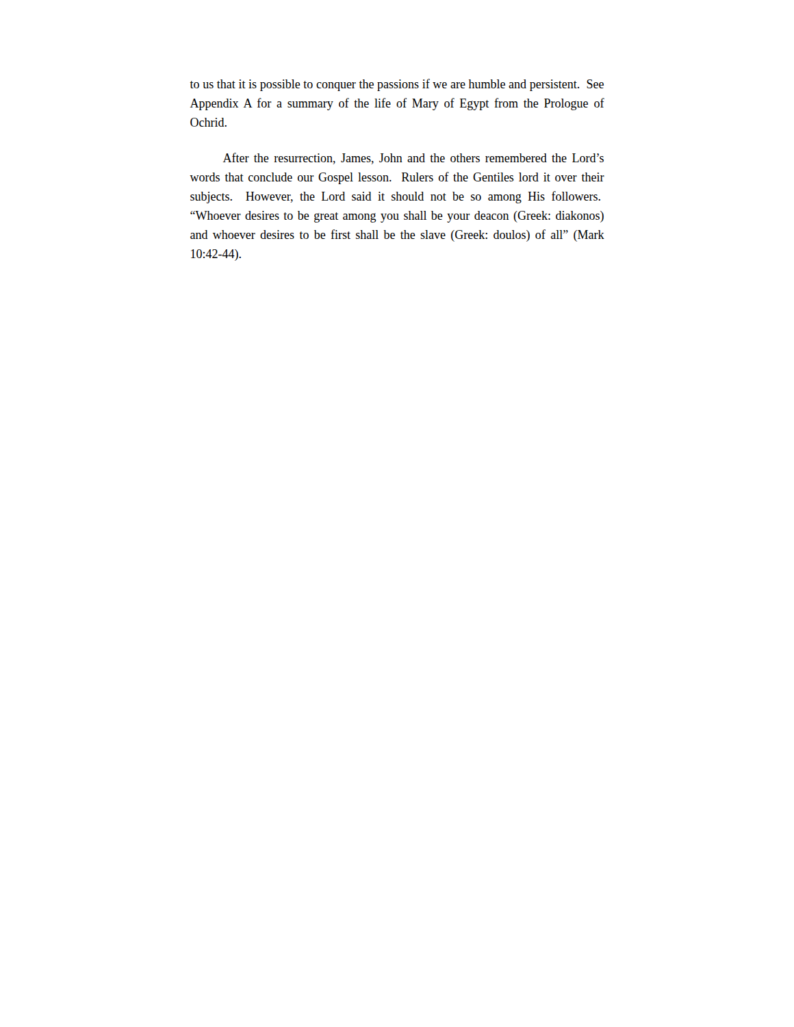to us that it is possible to conquer the passions if we are humble and persistent. See Appendix A for a summary of the life of Mary of Egypt from the Prologue of Ochrid.
After the resurrection, James, John and the others remembered the Lord’s words that conclude our Gospel lesson. Rulers of the Gentiles lord it over their subjects. However, the Lord said it should not be so among His followers. “Whoever desires to be great among you shall be your deacon (Greek: diakonos) and whoever desires to be first shall be the slave (Greek: doulos) of all” (Mark 10:42-44).